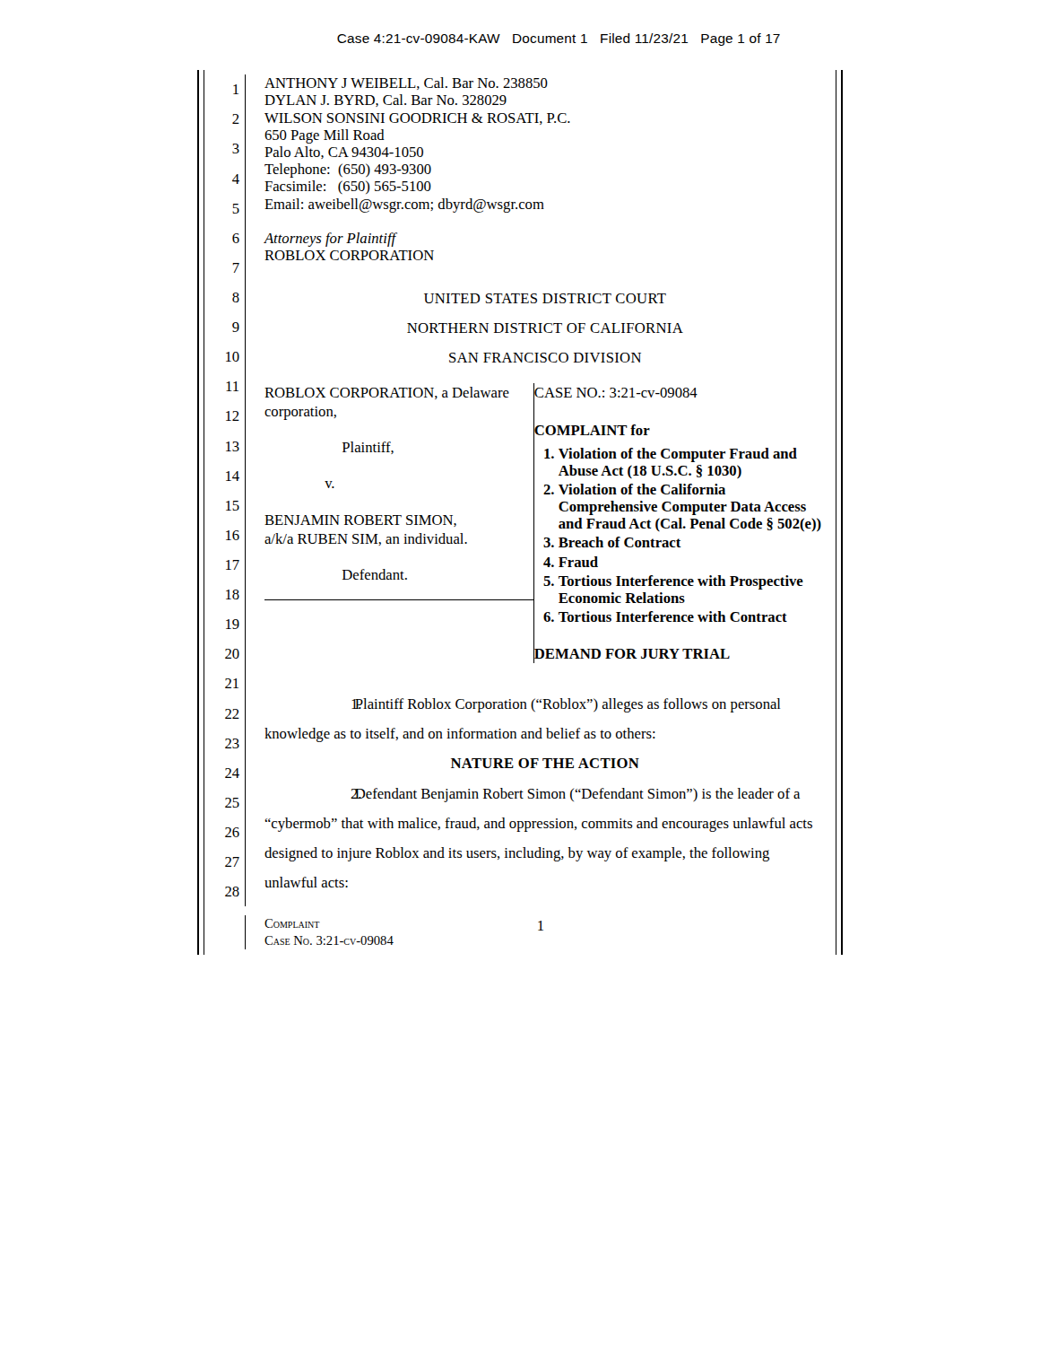Case 4:21-cv-09084-KAW Document 1 Filed 11/23/21 Page 1 of 17
1
2
3
4
5
6
7
8
9
10
11
12
13
14
15
16
17
18
19
20
21
22
23
24
25
26
27
28
ANTHONY J WEIBELL, Cal. Bar No. 238850
DYLAN J. BYRD, Cal. Bar No. 328029
WILSON SONSINI GOODRICH & ROSATI, P.C.
650 Page Mill Road
Palo Alto, CA 94304-1050
Telephone: (650) 493-9300
Facsimile: (650) 565-5100
Email: aweibell@wsgr.com; dbyrd@wsgr.com
Attorneys for Plaintiff
ROBLOX CORPORATION
UNITED STATES DISTRICT COURT
NORTHERN DISTRICT OF CALIFORNIA
SAN FRANCISCO DIVISION
| ROBLOX CORPORATION, a Delaware corporation, Plaintiff, v. BENJAMIN ROBERT SIMON, a/k/a RUBEN SIM, an individual. Defendant. | CASE NO.: 3:21-cv-09084 COMPLAINT for Violation of the Computer Fraud and Abuse Act (18 U.S.C. § 1030) Violation of the California Comprehensive Computer Data Access and Fraud Act (Cal. Penal Code § 502(e)) Breach of Contract Fraud Tortious Interference with Prospective Economic Relations Tortious Interference with Contract DEMAND FOR JURY TRIAL |
1. Plaintiff Roblox Corporation (“Roblox”) alleges as follows on personal knowledge as to itself, and on information and belief as to others:
NATURE OF THE ACTION
2. Defendant Benjamin Robert Simon (“Defendant Simon”) is the leader of a “cybermob” that with malice, fraud, and oppression, commits and encourages unlawful acts designed to injure Roblox and its users, including, by way of example, the following unlawful acts:
1
Complaint
Case No. 3:21-cv-09084